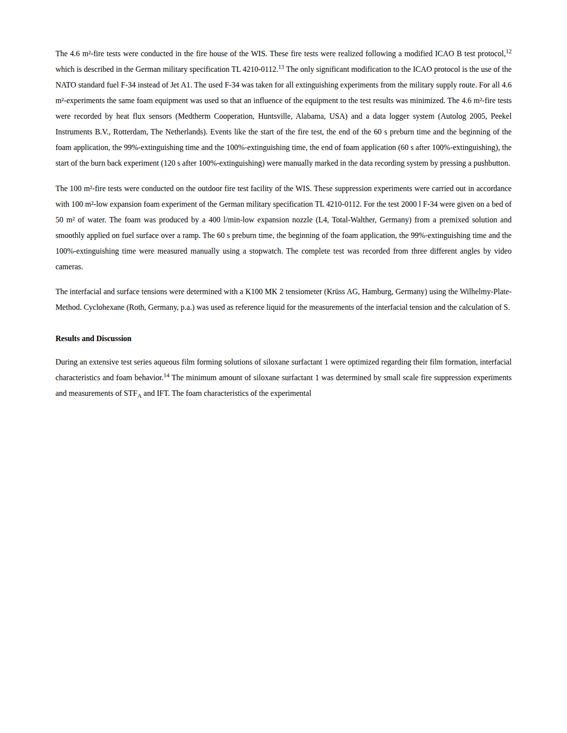The 4.6 m²-fire tests were conducted in the fire house of the WIS. These fire tests were realized following a modified ICAO B test protocol,12 which is described in the German military specification TL 4210-0112.13 The only significant modification to the ICAO protocol is the use of the NATO standard fuel F-34 instead of Jet A1. The used F-34 was taken for all extinguishing experiments from the military supply route. For all 4.6 m²-experiments the same foam equipment was used so that an influence of the equipment to the test results was minimized. The 4.6 m²-fire tests were recorded by heat flux sensors (Medtherm Cooperation, Huntsville, Alabama, USA) and a data logger system (Autolog 2005, Peekel Instruments B.V., Rotterdam, The Netherlands). Events like the start of the fire test, the end of the 60 s preburn time and the beginning of the foam application, the 99%-extinguishing time and the 100%-extinguishing time, the end of foam application (60 s after 100%-extinguishing), the start of the burn back experiment (120 s after 100%-extinguishing) were manually marked in the data recording system by pressing a pushbutton.
The 100 m²-fire tests were conducted on the outdoor fire test facility of the WIS. These suppression experiments were carried out in accordance with 100 m²-low expansion foam experiment of the German military specification TL 4210-0112. For the test 2000 l F-34 were given on a bed of 50 m² of water. The foam was produced by a 400 l/min-low expansion nozzle (L4, Total-Walther, Germany) from a premixed solution and smoothly applied on fuel surface over a ramp. The 60 s preburn time, the beginning of the foam application, the 99%-extinguishing time and the 100%-extinguishing time were measured manually using a stopwatch. The complete test was recorded from three different angles by video cameras.
The interfacial and surface tensions were determined with a K100 MK 2 tensiometer (Krüss AG, Hamburg, Germany) using the Wilhelmy-Plate-Method. Cyclohexane (Roth, Germany, p.a.) was used as reference liquid for the measurements of the interfacial tension and the calculation of S.
Results and Discussion
During an extensive test series aqueous film forming solutions of siloxane surfactant 1 were optimized regarding their film formation, interfacial characteristics and foam behavior.14 The minimum amount of siloxane surfactant 1 was determined by small scale fire suppression experiments and measurements of STFA and IFT. The foam characteristics of the experimental